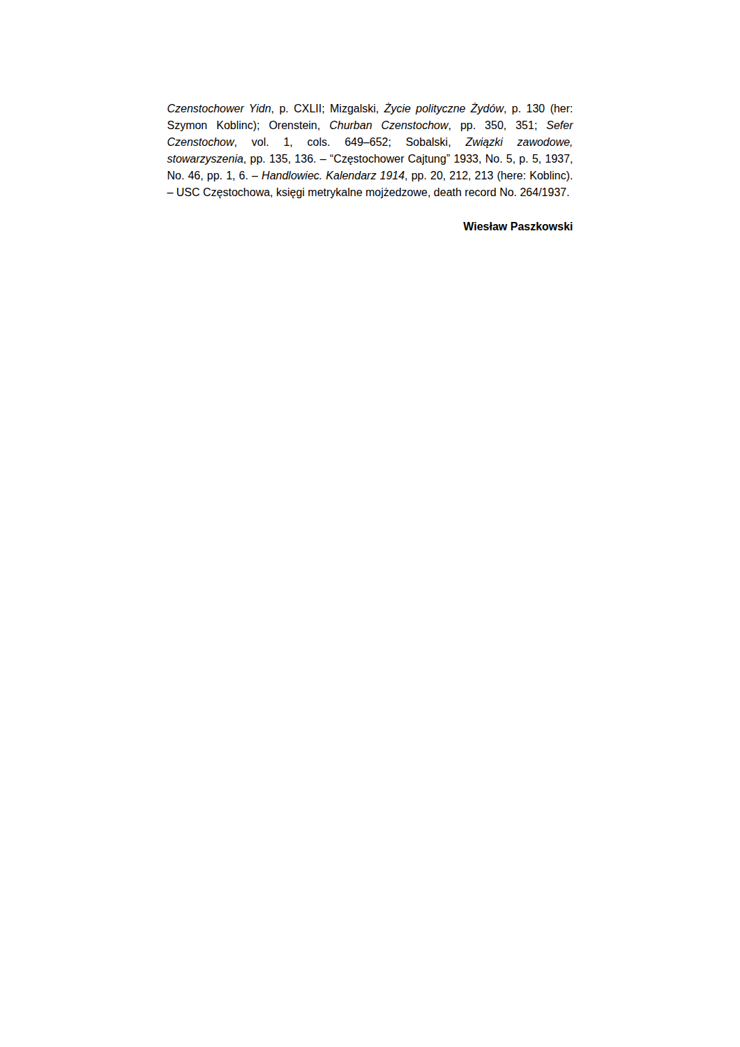Czenstochower Yidn, p. CXLII; Mizgalski, Życie polityczne Żydów, p. 130 (her: Szymon Koblinc); Orenstein, Churban Czenstochow, pp. 350, 351; Sefer Czenstochow, vol. 1, cols. 649–652; Sobalski, Związki zawodowe, stowarzyszenia, pp. 135, 136. – “Częstochower Cajtung” 1933, No. 5, p. 5, 1937, No. 46, pp. 1, 6. – Handlowiec. Kalendarz 1914, pp. 20, 212, 213 (here: Koblinc). – USC Częstochowa, księgi metrykalne mojżedzowe, death record No. 264/1937.
Wiesław Paszkowski